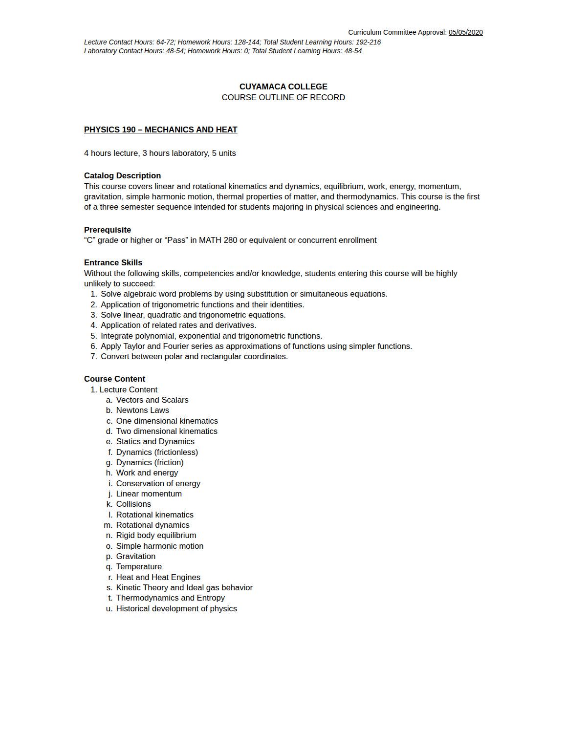Curriculum Committee Approval: 05/05/2020
Lecture Contact Hours: 64-72; Homework Hours: 128-144; Total Student Learning Hours: 192-216
Laboratory Contact Hours: 48-54; Homework Hours: 0; Total Student Learning Hours: 48-54
CUYAMACA COLLEGE
COURSE OUTLINE OF RECORD
PHYSICS 190 – MECHANICS AND HEAT
4 hours lecture, 3 hours laboratory, 5 units
Catalog Description
This course covers linear and rotational kinematics and dynamics, equilibrium, work, energy, momentum, gravitation, simple harmonic motion, thermal properties of matter, and thermodynamics. This course is the first of a three semester sequence intended for students majoring in physical sciences and engineering.
Prerequisite
“C” grade or higher or “Pass” in MATH 280 or equivalent or concurrent enrollment
Entrance Skills
Without the following skills, competencies and/or knowledge, students entering this course will be highly unlikely to succeed:
Solve algebraic word problems by using substitution or simultaneous equations.
Application of trigonometric functions and their identities.
Solve linear, quadratic and trigonometric equations.
Application of related rates and derivatives.
Integrate polynomial, exponential and trigonometric functions.
Apply Taylor and Fourier series as approximations of functions using simpler functions.
Convert between polar and rectangular coordinates.
Course Content
Lecture Content
Vectors and Scalars
Newtons Laws
One dimensional kinematics
Two dimensional kinematics
Statics and Dynamics
Dynamics (frictionless)
Dynamics (friction)
Work and energy
Conservation of energy
Linear momentum
Collisions
Rotational kinematics
Rotational dynamics
Rigid body equilibrium
Simple harmonic motion
Gravitation
Temperature
Heat and Heat Engines
Kinetic Theory and Ideal gas behavior
Thermodynamics and Entropy
Historical development of physics